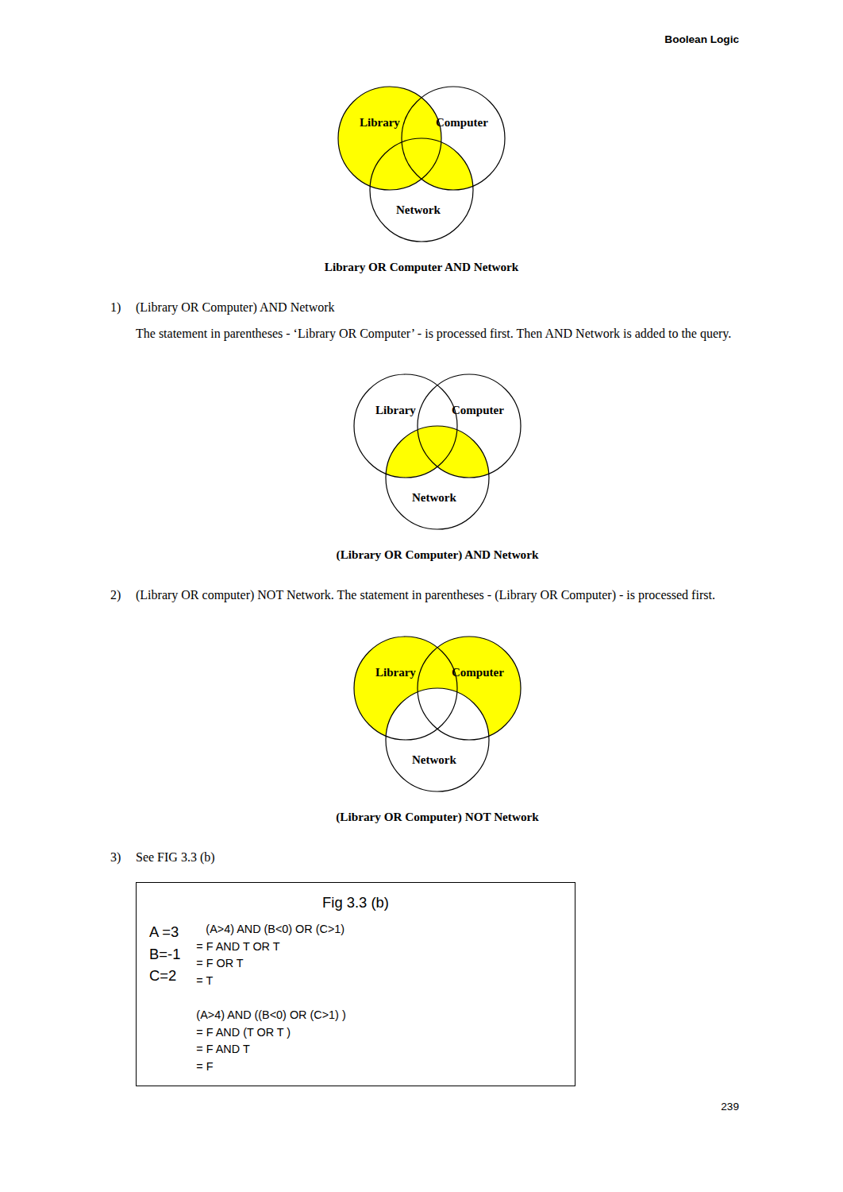Boolean Logic
Library Computer Network
Library OR Computer AND Network
(Library OR Computer) AND Network
The statement in parentheses - ‘Library OR Computer’ - is processed first. Then AND Network is added to the query.
Library Computer Network
(Library OR Computer) AND Network
(Library OR computer) NOT Network. The statement in parentheses - (Library OR Computer) - is processed first.
Library Computer Network
(Library OR Computer) NOT Network
See FIG 3.3 (b)
Fig 3.3 (b)
A =3
B=-1
C=2
(A>4) AND (B<0) OR (C>1) = F AND T OR T = F OR T = T (A>4) AND ((B<0) OR (C>1) ) = F AND (T OR T ) = F AND T = F
239